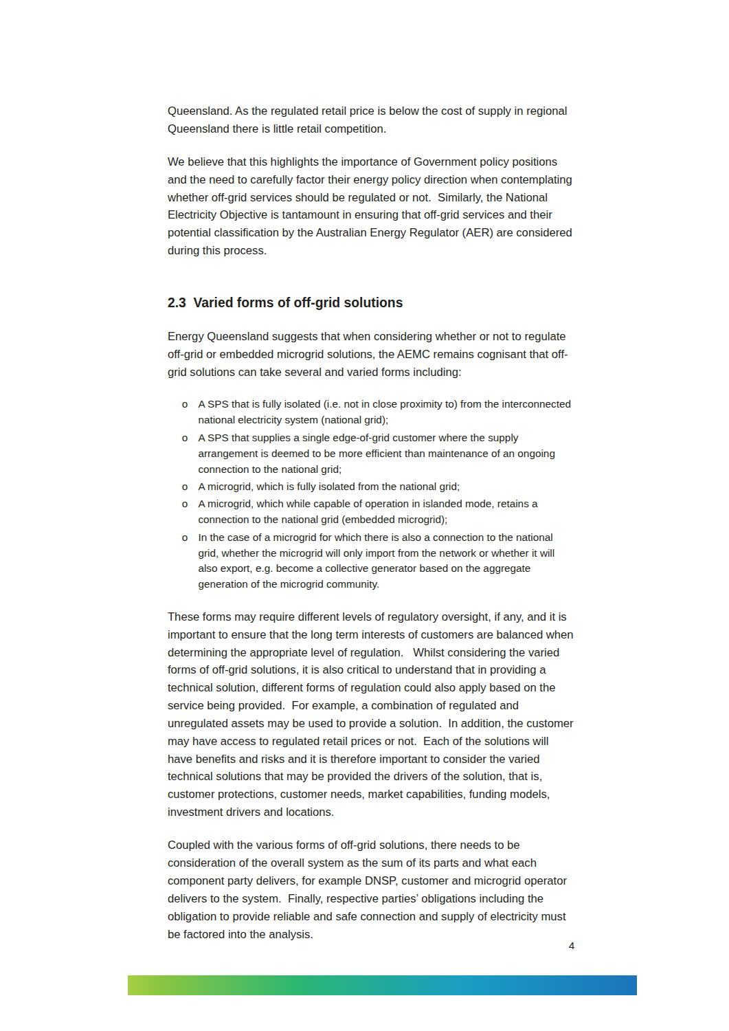Queensland. As the regulated retail price is below the cost of supply in regional Queensland there is little retail competition.
We believe that this highlights the importance of Government policy positions and the need to carefully factor their energy policy direction when contemplating whether off-grid services should be regulated or not. Similarly, the National Electricity Objective is tantamount in ensuring that off-grid services and their potential classification by the Australian Energy Regulator (AER) are considered during this process.
2.3 Varied forms of off-grid solutions
Energy Queensland suggests that when considering whether or not to regulate off-grid or embedded microgrid solutions, the AEMC remains cognisant that off-grid solutions can take several and varied forms including:
A SPS that is fully isolated (i.e. not in close proximity to) from the interconnected national electricity system (national grid);
A SPS that supplies a single edge-of-grid customer where the supply arrangement is deemed to be more efficient than maintenance of an ongoing connection to the national grid;
A microgrid, which is fully isolated from the national grid;
A microgrid, which while capable of operation in islanded mode, retains a connection to the national grid (embedded microgrid);
In the case of a microgrid for which there is also a connection to the national grid, whether the microgrid will only import from the network or whether it will also export, e.g. become a collective generator based on the aggregate generation of the microgrid community.
These forms may require different levels of regulatory oversight, if any, and it is important to ensure that the long term interests of customers are balanced when determining the appropriate level of regulation. Whilst considering the varied forms of off-grid solutions, it is also critical to understand that in providing a technical solution, different forms of regulation could also apply based on the service being provided. For example, a combination of regulated and unregulated assets may be used to provide a solution. In addition, the customer may have access to regulated retail prices or not. Each of the solutions will have benefits and risks and it is therefore important to consider the varied technical solutions that may be provided the drivers of the solution, that is, customer protections, customer needs, market capabilities, funding models, investment drivers and locations.
Coupled with the various forms of off-grid solutions, there needs to be consideration of the overall system as the sum of its parts and what each component party delivers, for example DNSP, customer and microgrid operator delivers to the system. Finally, respective parties’ obligations including the obligation to provide reliable and safe connection and supply of electricity must be factored into the analysis.
4